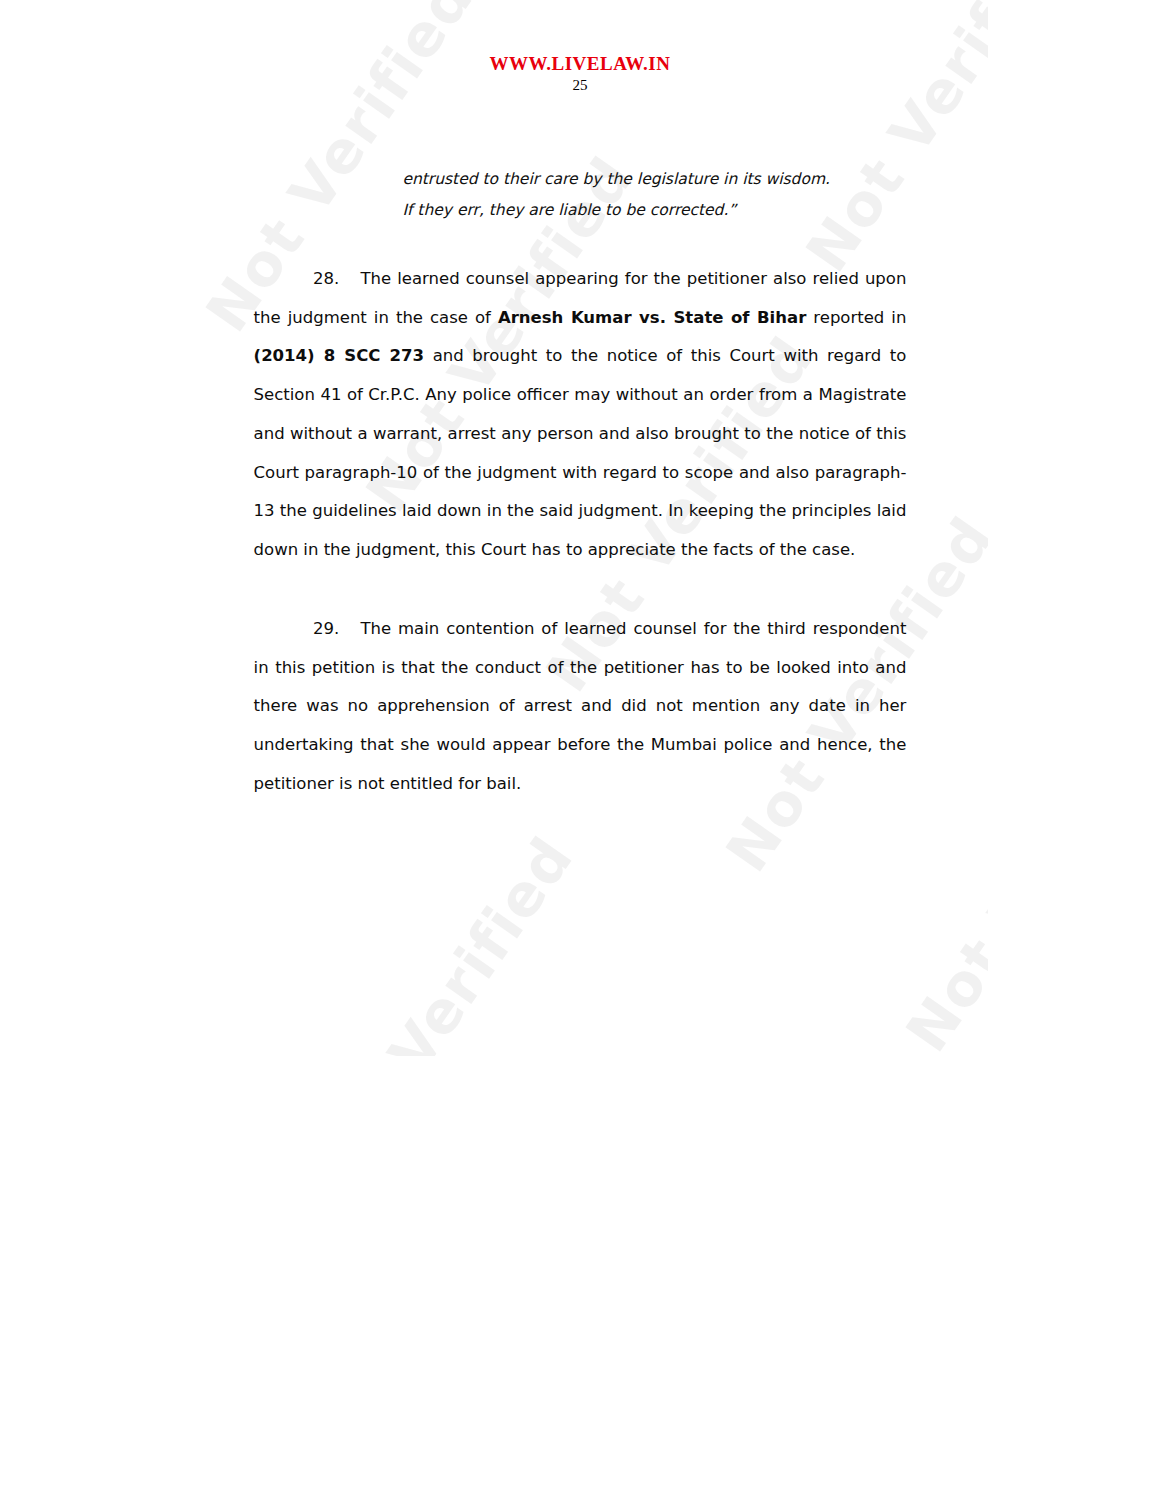Not Verified Not Verified Not Verified Not Verified Not Verified Not Verified Not Verified
WWW.LIVELAW.IN
25
entrusted to their care by the legislature in its wisdom. If they err, they are liable to be corrected.”
28. The learned counsel appearing for the petitioner also relied upon the judgment in the case of Arnesh Kumar vs. State of Bihar reported in (2014) 8 SCC 273 and brought to the notice of this Court with regard to Section 41 of Cr.P.C. Any police officer may without an order from a Magistrate and without a warrant, arrest any person and also brought to the notice of this Court paragraph-10 of the judgment with regard to scope and also paragraph-13 the guidelines laid down in the said judgment. In keeping the principles laid down in the judgment, this Court has to appreciate the facts of the case.
29. The main contention of learned counsel for the third respondent in this petition is that the conduct of the petitioner has to be looked into and there was no apprehension of arrest and did not mention any date in her undertaking that she would appear before the Mumbai police and hence, the petitioner is not entitled for bail.